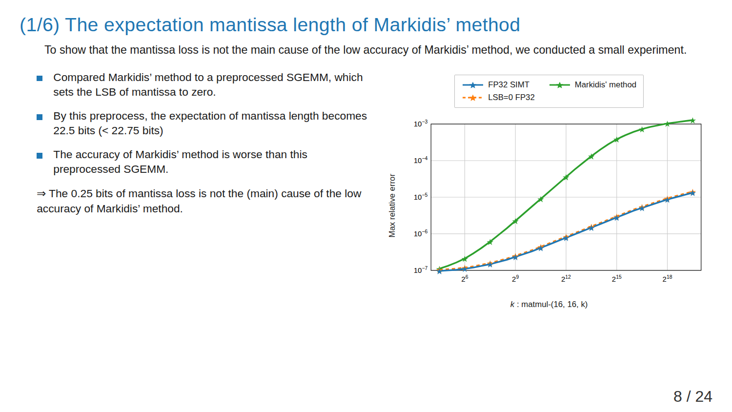(1/6) The expectation mantissa length of Markidis’ method
To show that the mantissa loss is not the main cause of the low accuracy of Markidis’ method, we conducted a small experiment.
Compared Markidis’ method to a preprocessed SGEMM, which sets the LSB of mantissa to zero.
By this preprocess, the expectation of mantissa length becomes 22.5 bits (< 22.75 bits)
The accuracy of Markidis’ method is worse than this preprocessed SGEMM.
⇒ The 0.25 bits of mantissa loss is not the (main) cause of the low accuracy of Markidis’ method.
FP32 SIMT
Markidis' method
LSB=0 FP32
Max relative error
10−7 10−6 10−5 10−4 10−3 26 29 212 215 218
k : matmul-(16, 16, k)
8 / 24